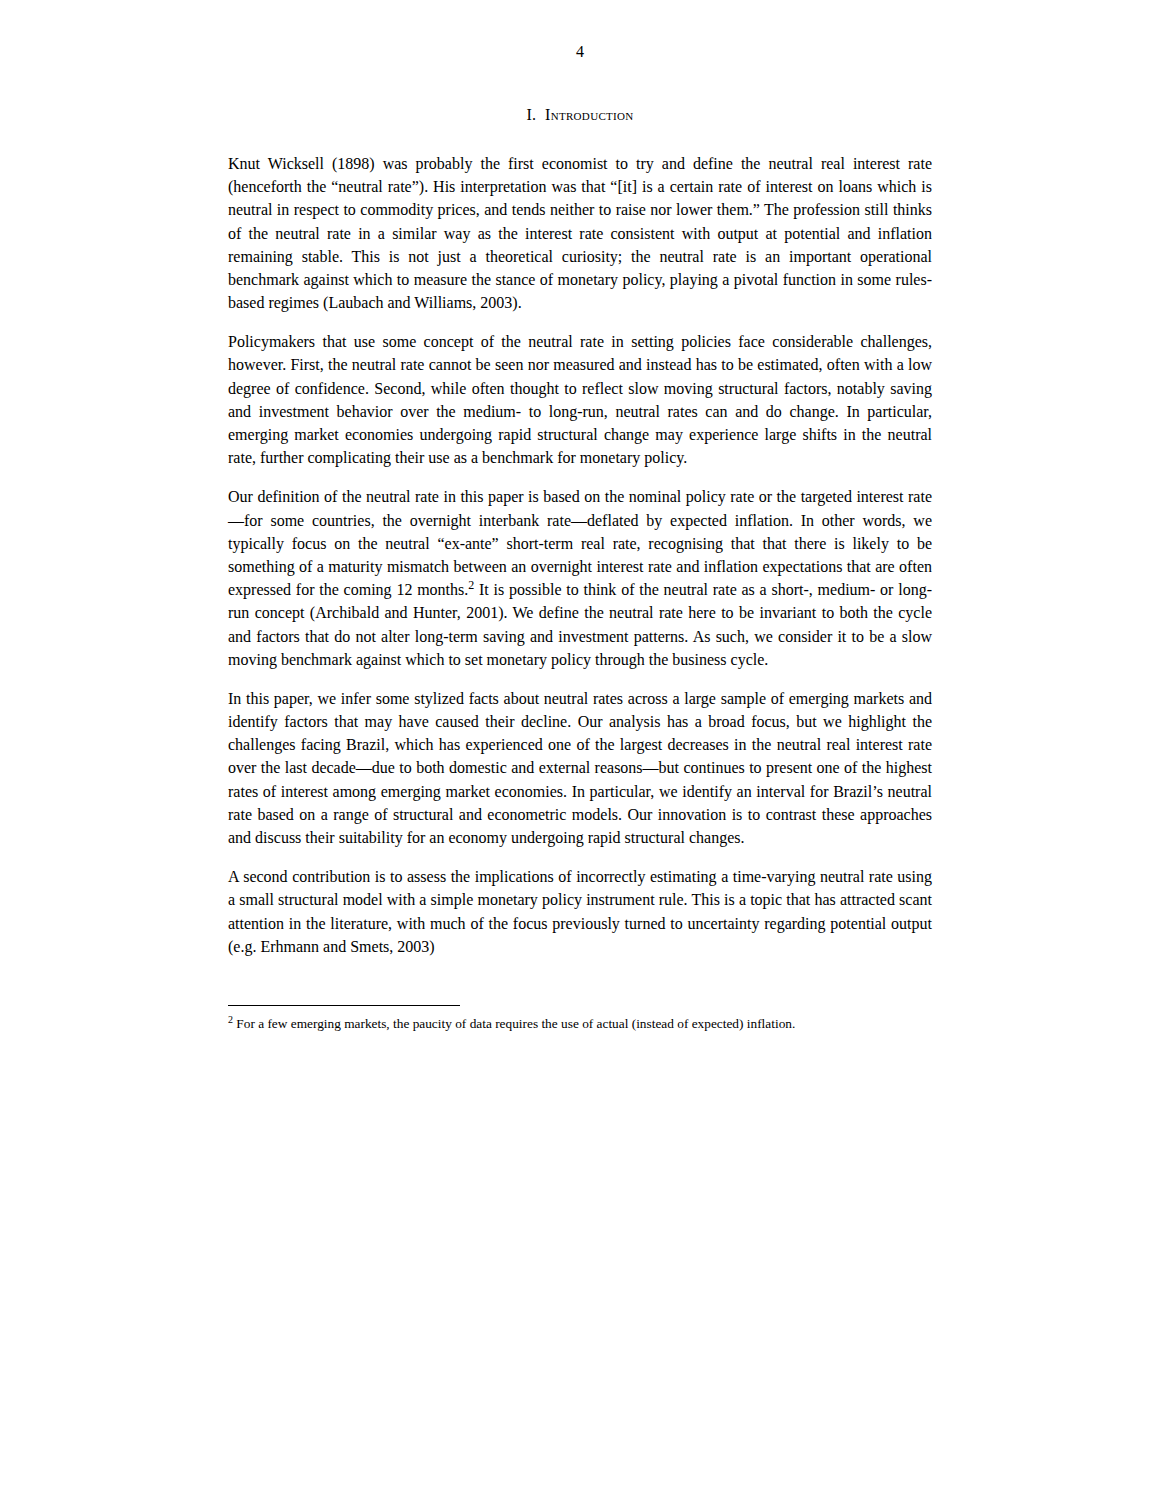4
I. Introduction
Knut Wicksell (1898) was probably the first economist to try and define the neutral real interest rate (henceforth the “neutral rate”). His interpretation was that “[it] is a certain rate of interest on loans which is neutral in respect to commodity prices, and tends neither to raise nor lower them.” The profession still thinks of the neutral rate in a similar way as the interest rate consistent with output at potential and inflation remaining stable. This is not just a theoretical curiosity; the neutral rate is an important operational benchmark against which to measure the stance of monetary policy, playing a pivotal function in some rules-based regimes (Laubach and Williams, 2003).
Policymakers that use some concept of the neutral rate in setting policies face considerable challenges, however. First, the neutral rate cannot be seen nor measured and instead has to be estimated, often with a low degree of confidence. Second, while often thought to reflect slow moving structural factors, notably saving and investment behavior over the medium- to long-run, neutral rates can and do change. In particular, emerging market economies undergoing rapid structural change may experience large shifts in the neutral rate, further complicating their use as a benchmark for monetary policy.
Our definition of the neutral rate in this paper is based on the nominal policy rate or the targeted interest rate—for some countries, the overnight interbank rate—deflated by expected inflation. In other words, we typically focus on the neutral “ex-ante” short-term real rate, recognising that that there is likely to be something of a maturity mismatch between an overnight interest rate and inflation expectations that are often expressed for the coming 12 months.2 It is possible to think of the neutral rate as a short-, medium- or long-run concept (Archibald and Hunter, 2001). We define the neutral rate here to be invariant to both the cycle and factors that do not alter long-term saving and investment patterns. As such, we consider it to be a slow moving benchmark against which to set monetary policy through the business cycle.
In this paper, we infer some stylized facts about neutral rates across a large sample of emerging markets and identify factors that may have caused their decline. Our analysis has a broad focus, but we highlight the challenges facing Brazil, which has experienced one of the largest decreases in the neutral real interest rate over the last decade—due to both domestic and external reasons—but continues to present one of the highest rates of interest among emerging market economies. In particular, we identify an interval for Brazil’s neutral rate based on a range of structural and econometric models. Our innovation is to contrast these approaches and discuss their suitability for an economy undergoing rapid structural changes.
A second contribution is to assess the implications of incorrectly estimating a time-varying neutral rate using a small structural model with a simple monetary policy instrument rule. This is a topic that has attracted scant attention in the literature, with much of the focus previously turned to uncertainty regarding potential output (e.g. Erhmann and Smets, 2003)
2 For a few emerging markets, the paucity of data requires the use of actual (instead of expected) inflation.